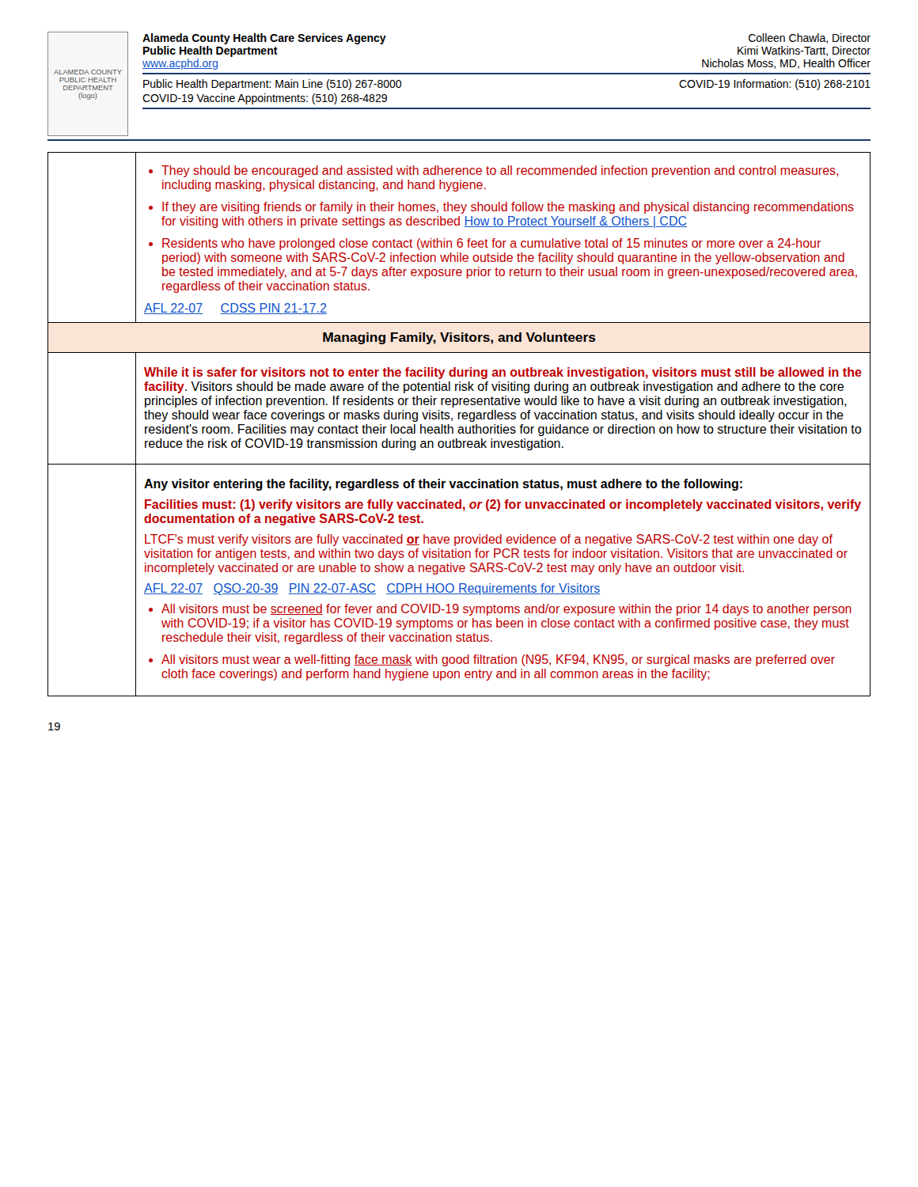ALAMEDA COUNTY
PUBLIC HEALTH
DEPARTMENT
(logo)
Alameda County Health Care Services Agency
Public Health Department
www.acphd.org
Colleen Chawla, Director
Kimi Watkins-Tartt, Director
Nicholas Moss, MD, Health Officer
Public Health Department: Main Line (510) 267-8000
COVID-19 Information: (510) 268-2101
COVID-19 Vaccine Appointments: (510) 268-4829
| | They should be encouraged and assisted with adherence to all recommended infection prevention and control measures, including masking, physical distancing, and hand hygiene. If they are visiting friends or family in their homes, they should follow the masking and physical distancing recommendations for visiting with others in private settings as described How to Protect Yourself & Others / CDC Residents who have prolonged close contact (within 6 feet for a cumulative total of 15 minutes or more over a 24-hour period) with someone with SARS-CoV-2 infection while outside the facility should quarantine in the yellow-observation and be tested immediately, and at 5-7 days after exposure prior to return to their usual room in green-unexposed/recovered area, regardless of their vaccination status. AFL 22-07 CDSS PIN 21-17.2 |
| Managing Family, Visitors, and Volunteers |
| | While it is safer for visitors not to enter the facility during an outbreak investigation, visitors must still be allowed in the facility . Visitors should be made aware of the potential risk of visiting during an outbreak investigation and adhere to the core principles of infection prevention. If residents or their representative would like to have a visit during an outbreak investigation, they should wear face coverings or masks during visits, regardless of vaccination status, and visits should ideally occur in the resident's room. Facilities may contact their local health authorities for guidance or direction on how to structure their visitation to reduce the risk of COVID-19 transmission during an outbreak investigation. |
| | Any visitor entering the facility, regardless of their vaccination status, must adhere to the following: Facilities must: (1) verify visitors are fully vaccinated, or (2) for unvaccinated or incompletely vaccinated visitors, verify documentation of a negative SARS-CoV-2 test. LTCF's must verify visitors are fully vaccinated or have provided evidence of a negative SARS-CoV-2 test within one day of visitation for antigen tests, and within two days of visitation for PCR tests for indoor visitation. Visitors that are unvaccinated or incompletely vaccinated or are unable to show a negative SARS-CoV-2 test may only have an outdoor visit. AFL 22-07 QSO-20-39 PIN 22-07-ASC CDPH HOO Requirements for Visitors All visitors must be screened for fever and COVID-19 symptoms and/or exposure within the prior 14 days to another person with COVID-19; if a visitor has COVID-19 symptoms or has been in close contact with a confirmed positive case, they must reschedule their visit, regardless of their vaccination status. All visitors must wear a well-fitting face mask with good filtration (N95, KF94, KN95, or surgical masks are preferred over cloth face coverings) and perform hand hygiene upon entry and in all common areas in the facility; |
19